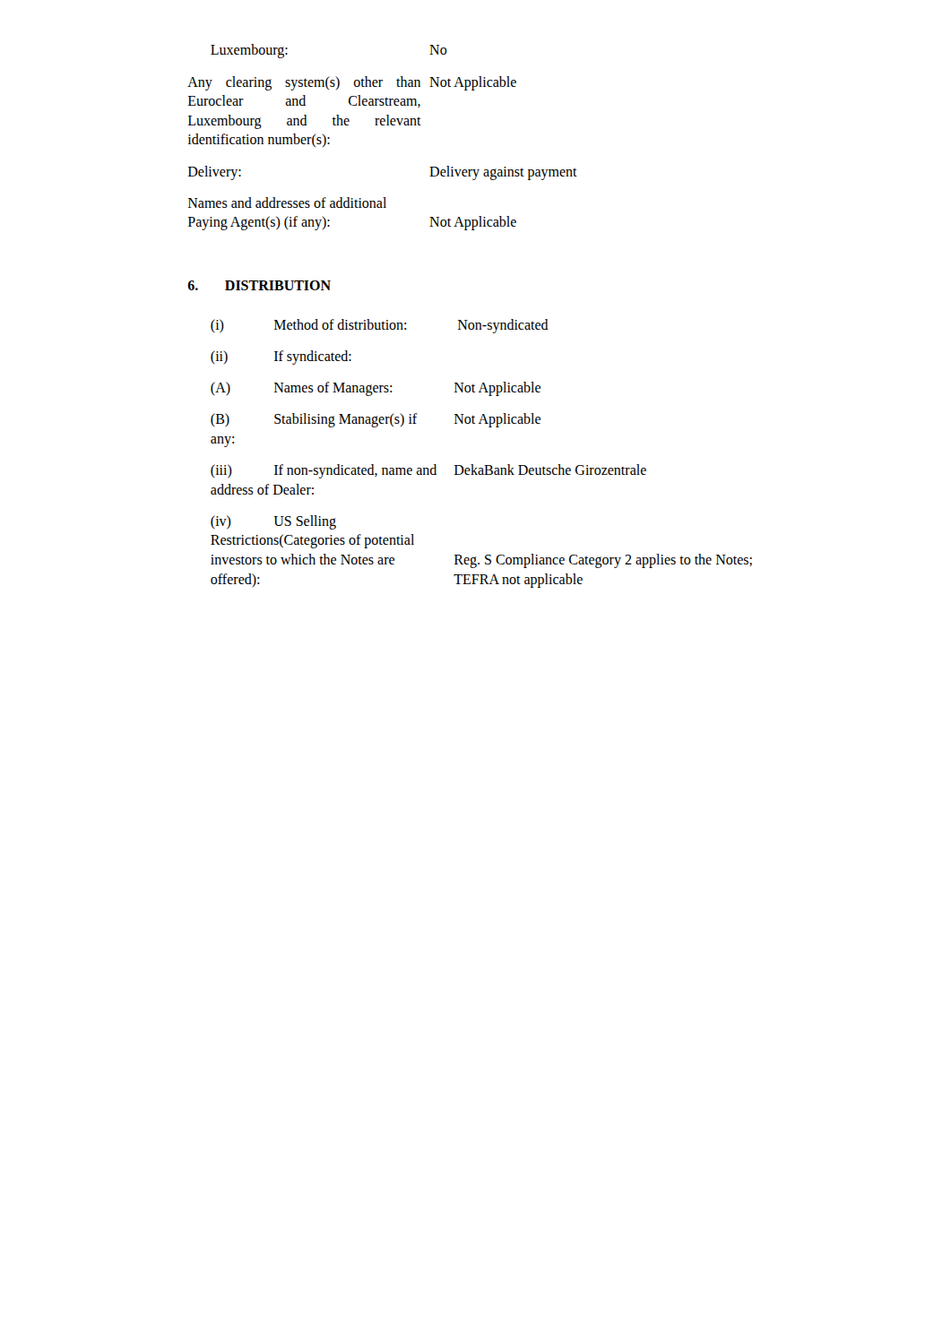| Luxembourg: | No |
| Any clearing system(s) other than Euroclear and Clearstream, Luxembourg and the relevant identification number(s): | Not Applicable |
| Delivery: | Delivery against payment |
| Names and addresses of additional Paying Agent(s) (if any): | Not Applicable |
6. DISTRIBUTION
| (i) Method of distribution: | Non-syndicated |
| (ii) If syndicated: | |
| (A) Names of Managers: | Not Applicable |
| (B) Stabilising Manager(s) if any: | Not Applicable |
| (iii) If non-syndicated, name and address of Dealer: | DekaBank Deutsche Girozentrale |
| (iv) US Selling Restrictions(Categories of potential investors to which the Notes are offered): | Reg. S Compliance Category 2 applies to the Notes; TEFRA not applicable |